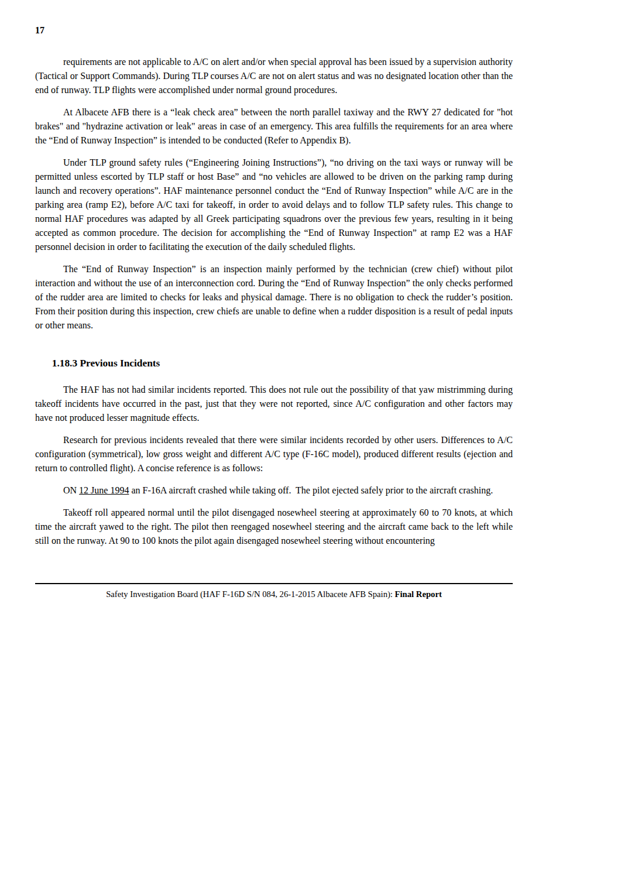17
requirements are not applicable to A/C on alert and/or when special approval has been issued by a supervision authority (Tactical or Support Commands). During TLP courses A/C are not on alert status and was no designated location other than the end of runway. TLP flights were accomplished under normal ground procedures.
At Albacete AFB there is a “leak check area” between the north parallel taxiway and the RWY 27 dedicated for "hot brakes" and "hydrazine activation or leak" areas in case of an emergency. This area fulfills the requirements for an area where the “End of Runway Inspection” is intended to be conducted (Refer to Appendix B).
Under TLP ground safety rules (“Engineering Joining Instructions”), “no driving on the taxi ways or runway will be permitted unless escorted by TLP staff or host Base” and “no vehicles are allowed to be driven on the parking ramp during launch and recovery operations”. HAF maintenance personnel conduct the “End of Runway Inspection” while A/C are in the parking area (ramp E2), before A/C taxi for takeoff, in order to avoid delays and to follow TLP safety rules. This change to normal HAF procedures was adapted by all Greek participating squadrons over the previous few years, resulting in it being accepted as common procedure. The decision for accomplishing the “End of Runway Inspection” at ramp E2 was a HAF personnel decision in order to facilitating the execution of the daily scheduled flights.
The “End of Runway Inspection” is an inspection mainly performed by the technician (crew chief) without pilot interaction and without the use of an interconnection cord. During the “End of Runway Inspection” the only checks performed of the rudder area are limited to checks for leaks and physical damage. There is no obligation to check the rudder’s position. From their position during this inspection, crew chiefs are unable to define when a rudder disposition is a result of pedal inputs or other means.
1.18.3 Previous Incidents
The HAF has not had similar incidents reported. This does not rule out the possibility of that yaw mistrimming during takeoff incidents have occurred in the past, just that they were not reported, since A/C configuration and other factors may have not produced lesser magnitude effects.
Research for previous incidents revealed that there were similar incidents recorded by other users. Differences to A/C configuration (symmetrical), low gross weight and different A/C type (F-16C model), produced different results (ejection and return to controlled flight). A concise reference is as follows:
ON 12 June 1994 an F-16A aircraft crashed while taking off. The pilot ejected safely prior to the aircraft crashing.
Takeoff roll appeared normal until the pilot disengaged nosewheel steering at approximately 60 to 70 knots, at which time the aircraft yawed to the right. The pilot then reengaged nosewheel steering and the aircraft came back to the left while still on the runway. At 90 to 100 knots the pilot again disengaged nosewheel steering without encountering
Safety Investigation Board (HAF F-16D S/N 084, 26-1-2015 Albacete AFB Spain): Final Report